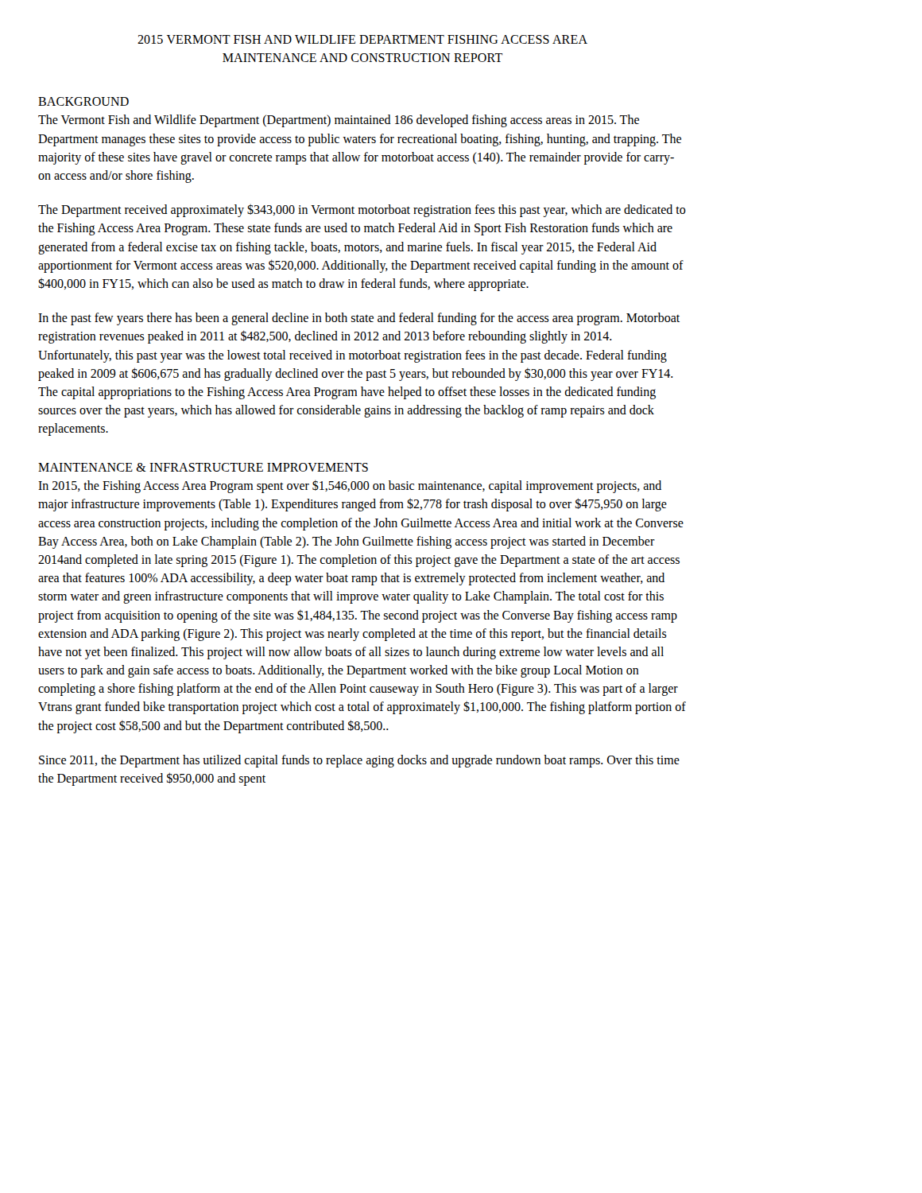2015 VERMONT FISH AND WILDLIFE DEPARTMENT FISHING ACCESS AREA
MAINTENANCE AND CONSTRUCTION REPORT
BACKGROUND
The Vermont Fish and Wildlife Department (Department) maintained 186 developed fishing access areas in 2015. The Department manages these sites to provide access to public waters for recreational boating, fishing, hunting, and trapping. The majority of these sites have gravel or concrete ramps that allow for motorboat access (140). The remainder provide for carry-on access and/or shore fishing.
The Department received approximately $343,000 in Vermont motorboat registration fees this past year, which are dedicated to the Fishing Access Area Program. These state funds are used to match Federal Aid in Sport Fish Restoration funds which are generated from a federal excise tax on fishing tackle, boats, motors, and marine fuels. In fiscal year 2015, the Federal Aid apportionment for Vermont access areas was $520,000. Additionally, the Department received capital funding in the amount of $400,000 in FY15, which can also be used as match to draw in federal funds, where appropriate.
In the past few years there has been a general decline in both state and federal funding for the access area program. Motorboat registration revenues peaked in 2011 at $482,500, declined in 2012 and 2013 before rebounding slightly in 2014. Unfortunately, this past year was the lowest total received in motorboat registration fees in the past decade. Federal funding peaked in 2009 at $606,675 and has gradually declined over the past 5 years, but rebounded by $30,000 this year over FY14. The capital appropriations to the Fishing Access Area Program have helped to offset these losses in the dedicated funding sources over the past years, which has allowed for considerable gains in addressing the backlog of ramp repairs and dock replacements.
MAINTENANCE & INFRASTRUCTURE IMPROVEMENTS
In 2015, the Fishing Access Area Program spent over $1,546,000 on basic maintenance, capital improvement projects, and major infrastructure improvements (Table 1). Expenditures ranged from $2,778 for trash disposal to over $475,950 on large access area construction projects, including the completion of the John Guilmette Access Area and initial work at the Converse Bay Access Area, both on Lake Champlain (Table 2). The John Guilmette fishing access project was started in December 2014and completed in late spring 2015 (Figure 1). The completion of this project gave the Department a state of the art access area that features 100% ADA accessibility, a deep water boat ramp that is extremely protected from inclement weather, and storm water and green infrastructure components that will improve water quality to Lake Champlain. The total cost for this project from acquisition to opening of the site was $1,484,135. The second project was the Converse Bay fishing access ramp extension and ADA parking (Figure 2). This project was nearly completed at the time of this report, but the financial details have not yet been finalized. This project will now allow boats of all sizes to launch during extreme low water levels and all users to park and gain safe access to boats. Additionally, the Department worked with the bike group Local Motion on completing a shore fishing platform at the end of the Allen Point causeway in South Hero (Figure 3). This was part of a larger Vtrans grant funded bike transportation project which cost a total of approximately $1,100,000. The fishing platform portion of the project cost $58,500 and but the Department contributed $8,500..
Since 2011, the Department has utilized capital funds to replace aging docks and upgrade rundown boat ramps. Over this time the Department received $950,000 and spent